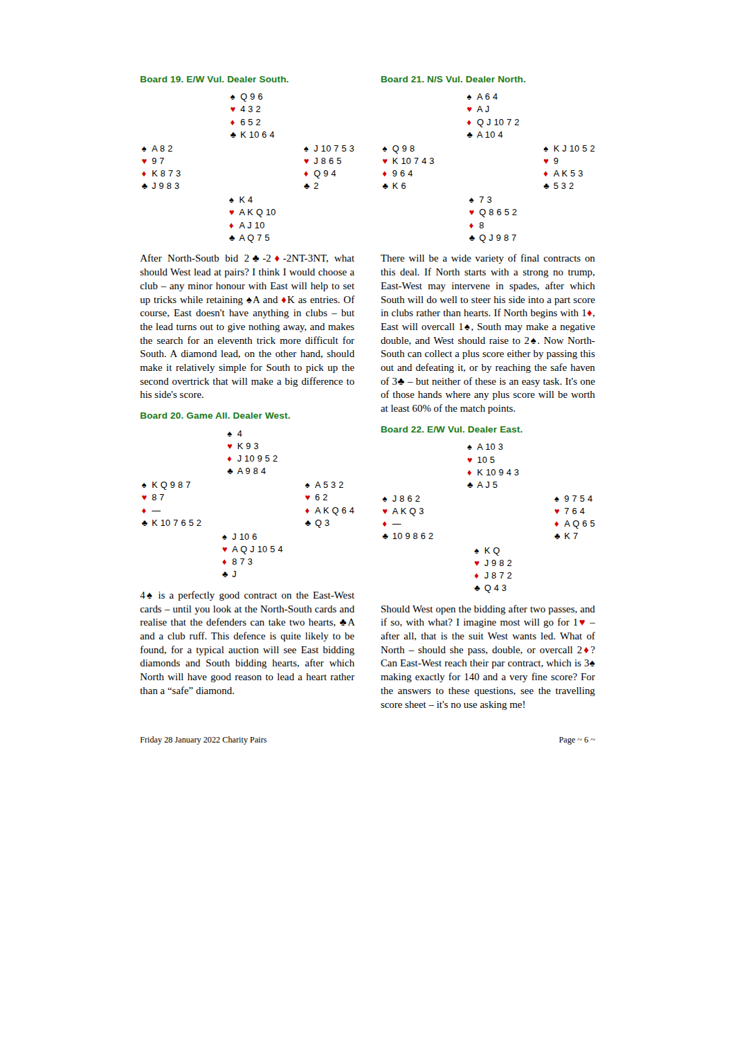Board 19. E/W Vul. Dealer South.
♠Q 9 6
♥4 3 2
♦6 5 2
♣K 10 6 4
♠A 8 2
♥9 7
♦K 8 7 3
♣J 9 8 3
♠J 10 7 5 3
♥J 8 6 5
♦Q 9 4
♣2
♠K 4
♥A K Q 10
♦A J 10
♣A Q 7 5
After North-Soutb bid 2♣-2♦-2NT-3NT, what should West lead at pairs? I think I would choose a club – any minor honour with East will help to set up tricks while retaining ♠A and ♦K as entries. Of course, East doesn't have anything in clubs – but the lead turns out to give nothing away, and makes the search for an eleventh trick more difficult for South. A diamond lead, on the other hand, should make it relatively simple for South to pick up the second overtrick that will make a big difference to his side's score.
Board 20. Game All. Dealer West.
♠4
♥K 9 3
♦J 10 9 5 2
♣A 9 8 4
♠K Q 9 8 7
♥8 7
♦—
♣K 10 7 6 5 2
♠A 5 3 2
♥6 2
♦A K Q 6 4
♣Q 3
♠J 10 6
♥A Q J 10 5 4
♦8 7 3
♣J
4♠ is a perfectly good contract on the East-West cards – until you look at the North-South cards and realise that the defenders can take two hearts, ♣A and a club ruff. This defence is quite likely to be found, for a typical auction will see East bidding diamonds and South bidding hearts, after which North will have good reason to lead a heart rather than a “safe” diamond.
Board 21. N/S Vul. Dealer North.
♠A 6 4
♥A J
♦Q J 10 7 2
♣A 10 4
♠Q 9 8
♥K 10 7 4 3
♦9 6 4
♣K 6
♠K J 10 5 2
♥9
♦A K 5 3
♣5 3 2
♠7 3
♥Q 8 6 5 2
♦8
♣Q J 9 8 7
There will be a wide variety of final contracts on this deal. If North starts with a strong no trump, East-West may intervene in spades, after which South will do well to steer his side into a part score in clubs rather than hearts. If North begins with 1♦, East will overcall 1♠, South may make a negative double, and West should raise to 2♠. Now North-South can collect a plus score either by passing this out and defeating it, or by reaching the safe haven of 3♣ – but neither of these is an easy task. It's one of those hands where any plus score will be worth at least 60% of the match points.
Board 22. E/W Vul. Dealer East.
♠A 10 3
♥10 5
♦K 10 9 4 3
♣A J 5
♠J 8 6 2
♥A K Q 3
♦—
♣10 9 8 6 2
♠9 7 5 4
♥7 6 4
♦A Q 6 5
♣K 7
♠K Q
♥J 9 8 2
♦J 8 7 2
♣Q 4 3
Should West open the bidding after two passes, and if so, with what? I imagine most will go for 1♥ – after all, that is the suit West wants led. What of North – should she pass, double, or overcall 2♦? Can East-West reach their par contract, which is 3♠ making exactly for 140 and a very fine score? For the answers to these questions, see the travelling score sheet – it's no use asking me!
Friday 28 January 2022 Charity Pairs Page ~ 6 ~